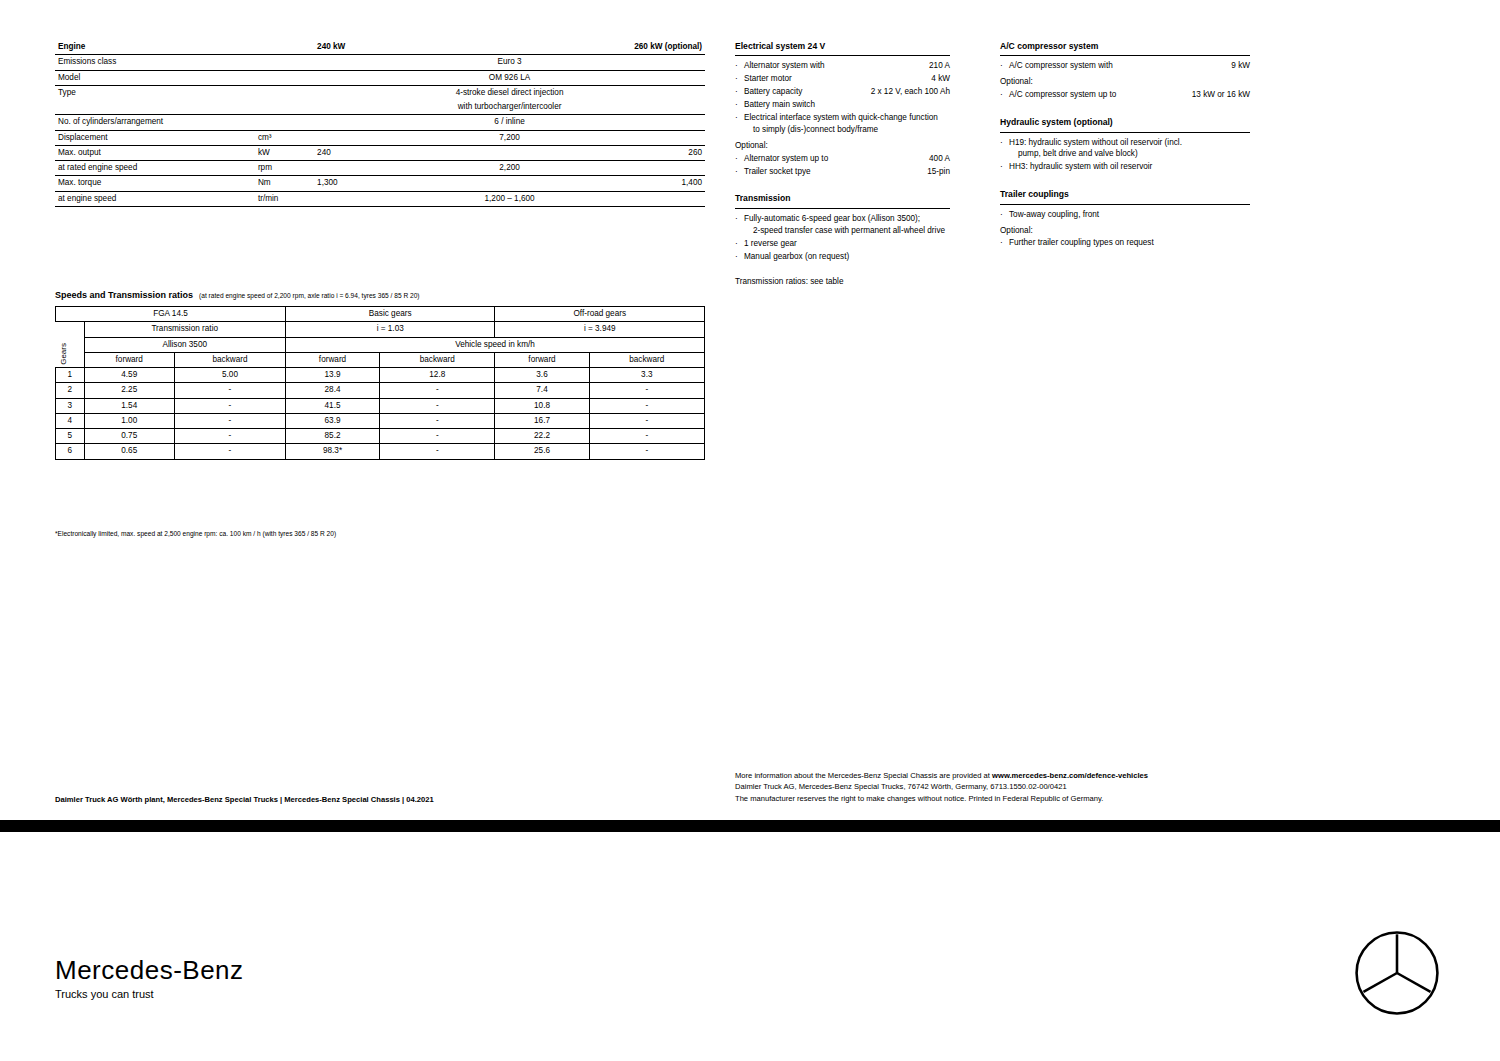| Engine | | 240 kW | 260 kW (optional) |
| Emissions class | | Euro 3 |
| Model | | OM 926 LA |
| Type | | 4-stroke diesel direct injection |
| | | with turbocharger/intercooler |
| No. of cylinders/arrangement | | 6 / inline |
| Displacement | cm³ | 7,200 |
| Max. output | kW | 240 | 260 |
| at rated engine speed | rpm | 2,200 |
| Max. torque | Nm | 1,300 | 1,400 |
| at engine speed | tr/min | 1,200 – 1,600 |
Speeds and Transmission ratios (at rated engine speed of 2,200 rpm, axle ratio i = 6.94, tyres 365 / 85 R 20)
| FGA 14.5 | Basic gears | Off-road gears |
| --- | --- | --- |
| Gears | Transmission ratio | i = 1.03 | i = 3.949 |
| Allison 3500 | Vehicle speed in km/h |
| forward | backward | forward | backward | forward | backward |
| 1 | 4.59 | 5.00 | 13.9 | 12.8 | 3.6 | 3.3 |
| 2 | 2.25 | - | 28.4 | - | 7.4 | - |
| 3 | 1.54 | - | 41.5 | - | 10.8 | - |
| 4 | 1.00 | - | 63.9 | - | 16.7 | - |
| 5 | 0.75 | - | 85.2 | - | 22.2 | - |
| 6 | 0.65 | - | 98.3* | - | 25.6 | - |
*Electronically limited, max. speed at 2,500 engine rpm: ca. 100 km / h (with tyres 365 / 85 R 20)
Electrical system 24 V
Alternator system with 210 A
Starter motor 4 kW
Battery capacity 2 x 12 V, each 100 Ah
Battery main switch
Electrical interface system with quick-change function
to simply (dis-)connect body/frame
Optional:
Alternator system up to 400 A
Trailer socket tpye 15-pin
Transmission
Fully-automatic 6-speed gear box (Allison 3500);
2-speed transfer case with permanent all-wheel drive
1 reverse gear
Manual gearbox (on request)
Transmission ratios: see table
A/C compressor system
A/C compressor system with 9 kW
Optional:
A/C compressor system up to 13 kW or 16 kW
Hydraulic system (optional)
H19: hydraulic system without oil reservoir (incl.
pump, belt drive and valve block)
HH3: hydraulic system with oil reservoir
Trailer couplings
Tow-away coupling, front
Optional:
Further trailer coupling types on request
Daimler Truck AG Wörth plant, Mercedes-Benz Special Trucks | Mercedes-Benz Special Chassis | 04.2021
More information about the Mercedes-Benz Special Chassis are provided at www.mercedes-benz.com/defence-vehicles
Daimler Truck AG, Mercedes-Benz Special Trucks, 76742 Wörth, Germany, 6713.1550.02-00/0421
The manufacturer reserves the right to make changes without notice. Printed in Federal Republic of Germany.
Mercedes-Benz
Trucks you can trust